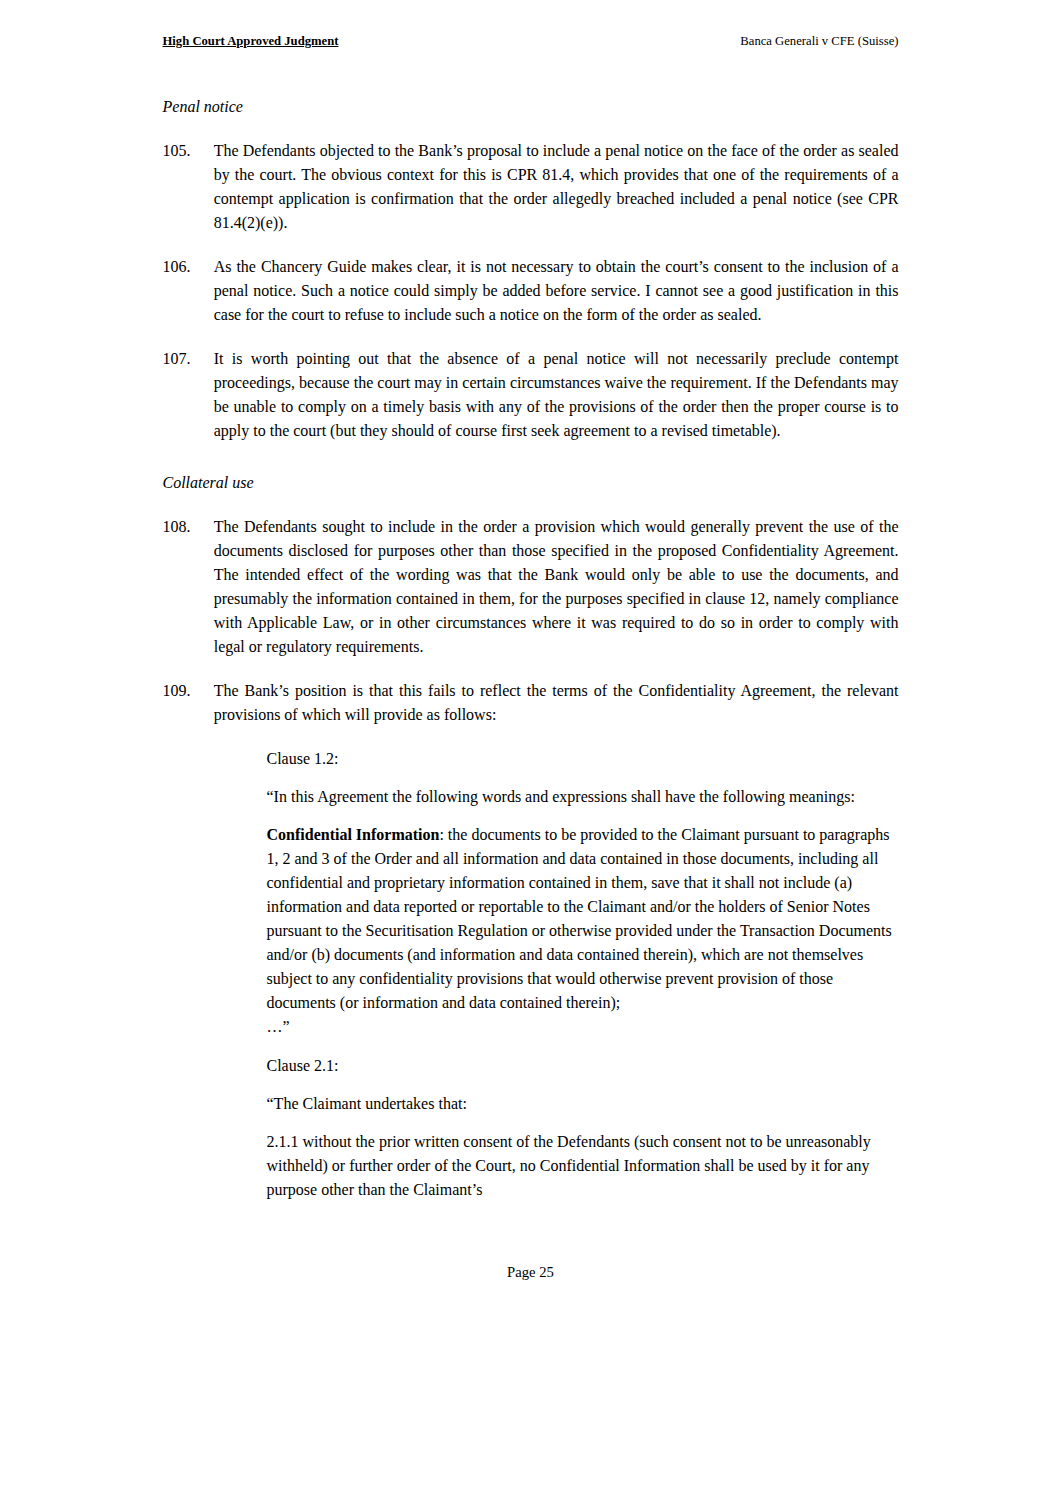High Court Approved Judgment Banca Generali v CFE (Suisse)
Penal notice
105. The Defendants objected to the Bank’s proposal to include a penal notice on the face of the order as sealed by the court. The obvious context for this is CPR 81.4, which provides that one of the requirements of a contempt application is confirmation that the order allegedly breached included a penal notice (see CPR 81.4(2)(e)).
106. As the Chancery Guide makes clear, it is not necessary to obtain the court’s consent to the inclusion of a penal notice. Such a notice could simply be added before service. I cannot see a good justification in this case for the court to refuse to include such a notice on the form of the order as sealed.
107. It is worth pointing out that the absence of a penal notice will not necessarily preclude contempt proceedings, because the court may in certain circumstances waive the requirement. If the Defendants may be unable to comply on a timely basis with any of the provisions of the order then the proper course is to apply to the court (but they should of course first seek agreement to a revised timetable).
Collateral use
108. The Defendants sought to include in the order a provision which would generally prevent the use of the documents disclosed for purposes other than those specified in the proposed Confidentiality Agreement. The intended effect of the wording was that the Bank would only be able to use the documents, and presumably the information contained in them, for the purposes specified in clause 12, namely compliance with Applicable Law, or in other circumstances where it was required to do so in order to comply with legal or regulatory requirements.
109. The Bank’s position is that this fails to reflect the terms of the Confidentiality Agreement, the relevant provisions of which will provide as follows:
Clause 1.2:
“In this Agreement the following words and expressions shall have the following meanings:
Confidential Information: the documents to be provided to the Claimant pursuant to paragraphs 1, 2 and 3 of the Order and all information and data contained in those documents, including all confidential and proprietary information contained in them, save that it shall not include (a) information and data reported or reportable to the Claimant and/or the holders of Senior Notes pursuant to the Securitisation Regulation or otherwise provided under the Transaction Documents and/or (b) documents (and information and data contained therein), which are not themselves subject to any confidentiality provisions that would otherwise prevent provision of those documents (or information and data contained therein);
…”
Clause 2.1:
“The Claimant undertakes that:
2.1.1 without the prior written consent of the Defendants (such consent not to be unreasonably withheld) or further order of the Court, no Confidential Information shall be used by it for any purpose other than the Claimant’s
Page 25